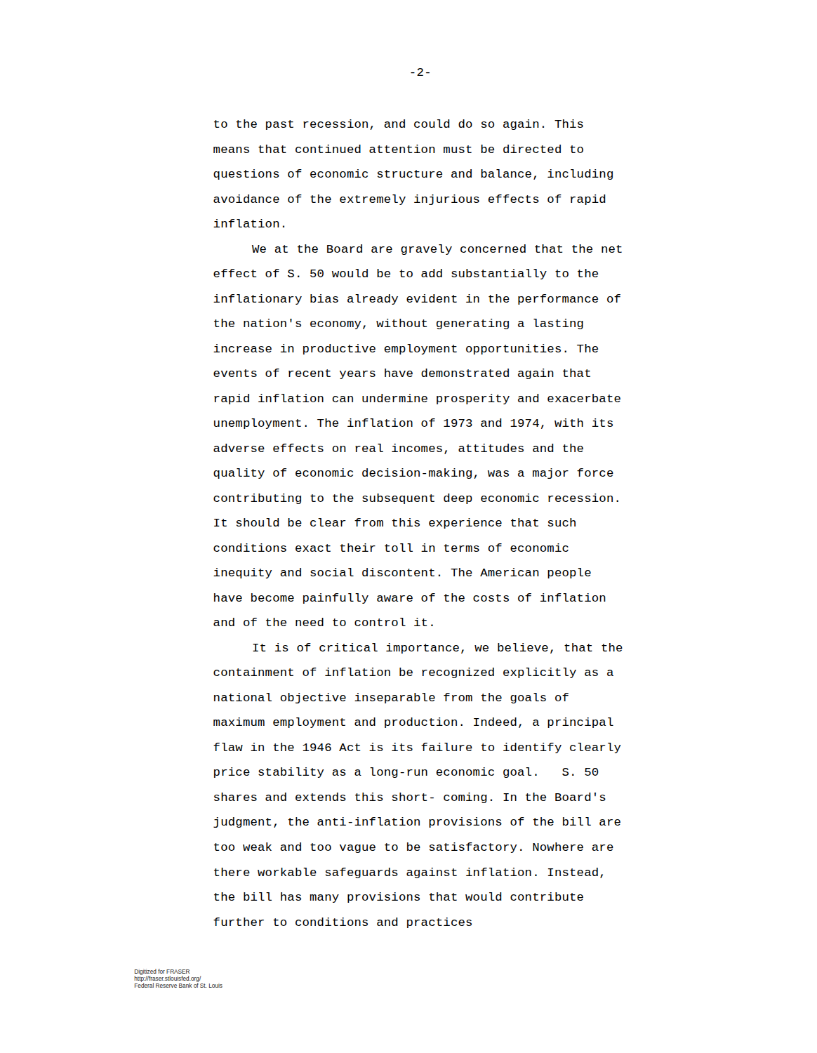-2-
to the past recession, and could do so again. This means that continued attention must be directed to questions of economic structure and balance, including avoidance of the extremely injurious effects of rapid inflation.
We at the Board are gravely concerned that the net effect of S. 50 would be to add substantially to the inflationary bias already evident in the performance of the nation's economy, without generating a lasting increase in productive employment opportunities. The events of recent years have demonstrated again that rapid inflation can undermine prosperity and exacerbate unemployment. The inflation of 1973 and 1974, with its adverse effects on real incomes, attitudes and the quality of economic decision-making, was a major force contributing to the subsequent deep economic recession. It should be clear from this experience that such conditions exact their toll in terms of economic inequity and social discontent. The American people have become painfully aware of the costs of inflation and of the need to control it.
It is of critical importance, we believe, that the containment of inflation be recognized explicitly as a national objective inseparable from the goals of maximum employment and production. Indeed, a principal flaw in the 1946 Act is its failure to identify clearly price stability as a long-run economic goal. S. 50 shares and extends this short- coming. In the Board's judgment, the anti-inflation provisions of the bill are too weak and too vague to be satisfactory. Nowhere are there workable safeguards against inflation. Instead, the bill has many provisions that would contribute further to conditions and practices
Digitized for FRASER
http://fraser.stlouisfed.org/
Federal Reserve Bank of St. Louis